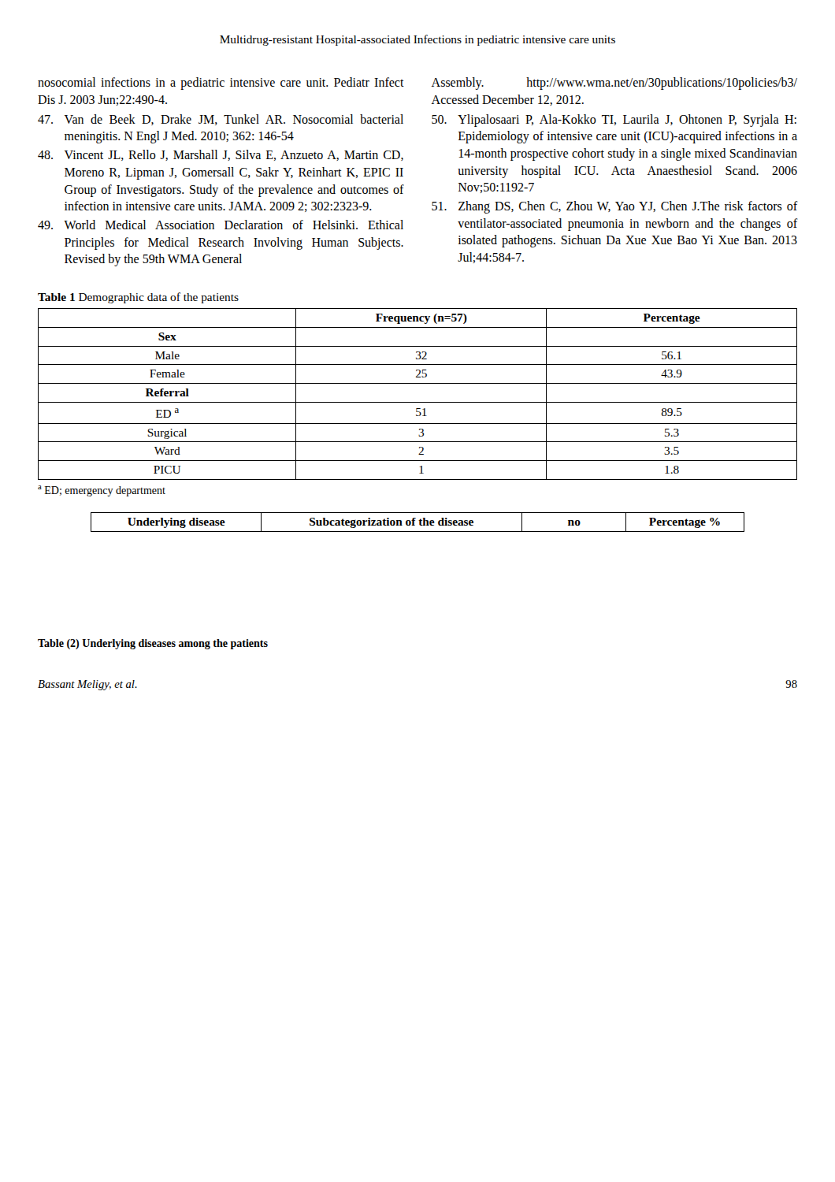Multidrug-resistant Hospital-associated Infections in pediatric intensive care units
nosocomial infections in a pediatric intensive care unit. Pediatr Infect Dis J. 2003 Jun;22:490-4.
47. Van de Beek D, Drake JM, Tunkel AR. Nosocomial bacterial meningitis. N Engl J Med. 2010; 362: 146-54
48. Vincent JL, Rello J, Marshall J, Silva E, Anzueto A, Martin CD, Moreno R, Lipman J, Gomersall C, Sakr Y, Reinhart K, EPIC II Group of Investigators. Study of the prevalence and outcomes of infection in intensive care units. JAMA. 2009 2; 302:2323-9.
49. World Medical Association Declaration of Helsinki. Ethical Principles for Medical Research Involving Human Subjects. Revised by the 59th WMA General
Assembly. http://www.wma.net/en/30publications/10policies/b3/ Accessed December 12, 2012.
50. Ylipalosaari P, Ala-Kokko TI, Laurila J, Ohtonen P, Syrjala H: Epidemiology of intensive care unit (ICU)-acquired infections in a 14-month prospective cohort study in a single mixed Scandinavian university hospital ICU. Acta Anaesthesiol Scand. 2006 Nov;50:1192-7
51. Zhang DS, Chen C, Zhou W, Yao YJ, Chen J.The risk factors of ventilator-associated pneumonia in newborn and the changes of isolated pathogens. Sichuan Da Xue Xue Bao Yi Xue Ban. 2013 Jul;44:584-7.
Table 1 Demographic data of the patients
| | Frequency (n=57) | Percentage |
| --- | --- | --- |
| Sex | | |
| Male | 32 | 56.1 |
| Female | 25 | 43.9 |
| Referral | | |
| ED a | 51 | 89.5 |
| Surgical | 3 | 5.3 |
| Ward | 2 | 3.5 |
| PICU | 1 | 1.8 |
a ED; emergency department
| Underlying disease | Subcategorization of the disease | no | Percentage % |
| --- | --- | --- | --- |
Table (2) Underlying diseases among the patients
Bassant Meligy, et al. 98